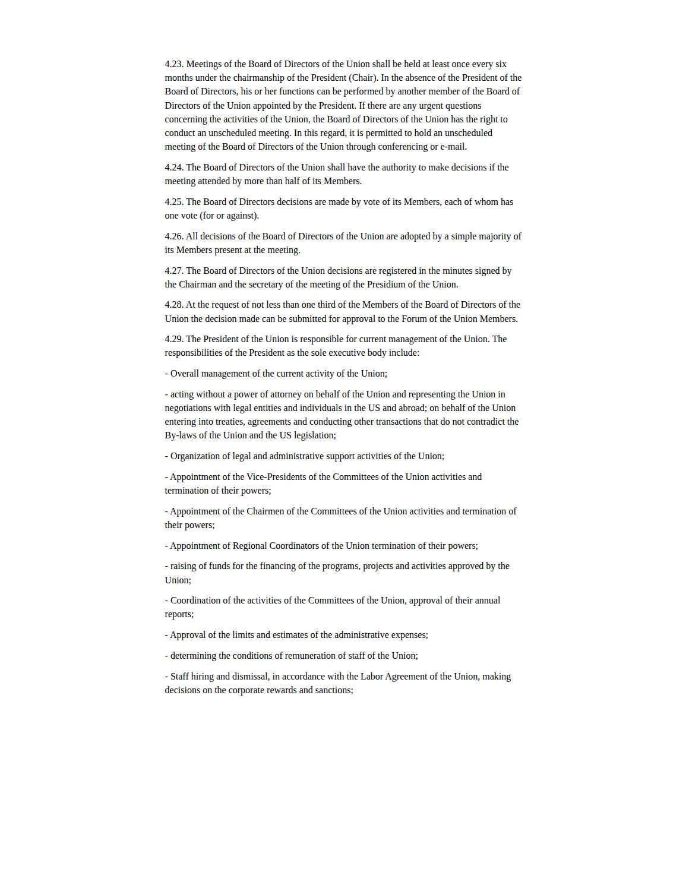4.23. Meetings of the Board of Directors of the Union shall be held at least once every six months under the chairmanship of the President (Chair). In the absence of the President of the Board of Directors, his or her functions can be performed by another member of the Board of Directors of the Union appointed by the President. If there are any urgent questions concerning the activities of the Union, the Board of Directors of the Union has the right to conduct an unscheduled meeting. In this regard, it is permitted to hold an unscheduled meeting of the Board of Directors of the Union through conferencing or e-mail.
4.24. The Board of Directors of the Union shall have the authority to make decisions if the meeting attended by more than half of its Members.
4.25. The Board of Directors decisions are made by vote of its Members, each of whom has one vote (for or against).
4.26. All decisions of the Board of Directors of the Union are adopted by a simple majority of its Members present at the meeting.
4.27. The Board of Directors of the Union decisions are registered in the minutes signed by the Chairman and the secretary of the meeting of the Presidium of the Union.
4.28. At the request of not less than one third of the Members of the Board of Directors of the Union the decision made can be submitted for approval to the Forum of the Union Members.
4.29. The President of the Union is responsible for current management of the Union. The responsibilities of the President as the sole executive body include:
- Overall management of the current activity of the Union;
- acting without a power of attorney on behalf of the Union and representing the Union in negotiations with legal entities and individuals in the US and abroad; on behalf of the Union entering into treaties, agreements and conducting other transactions that do not contradict the By-laws of the Union and the US legislation;
- Organization of legal and administrative support activities of the Union;
- Appointment of the Vice-Presidents of the Committees of the Union activities and termination of their powers;
- Appointment of the Chairmen of the Committees of the Union activities and termination of their powers;
- Appointment of Regional Coordinators of the Union termination of their powers;
- raising of funds for the financing of the programs, projects and activities approved by the Union;
- Coordination of the activities of the Committees of the Union, approval of their annual reports;
- Approval of the limits and estimates of the administrative expenses;
- determining the conditions of remuneration of staff of the Union;
- Staff hiring and dismissal, in accordance with the Labor Agreement of the Union, making decisions on the corporate rewards and sanctions;